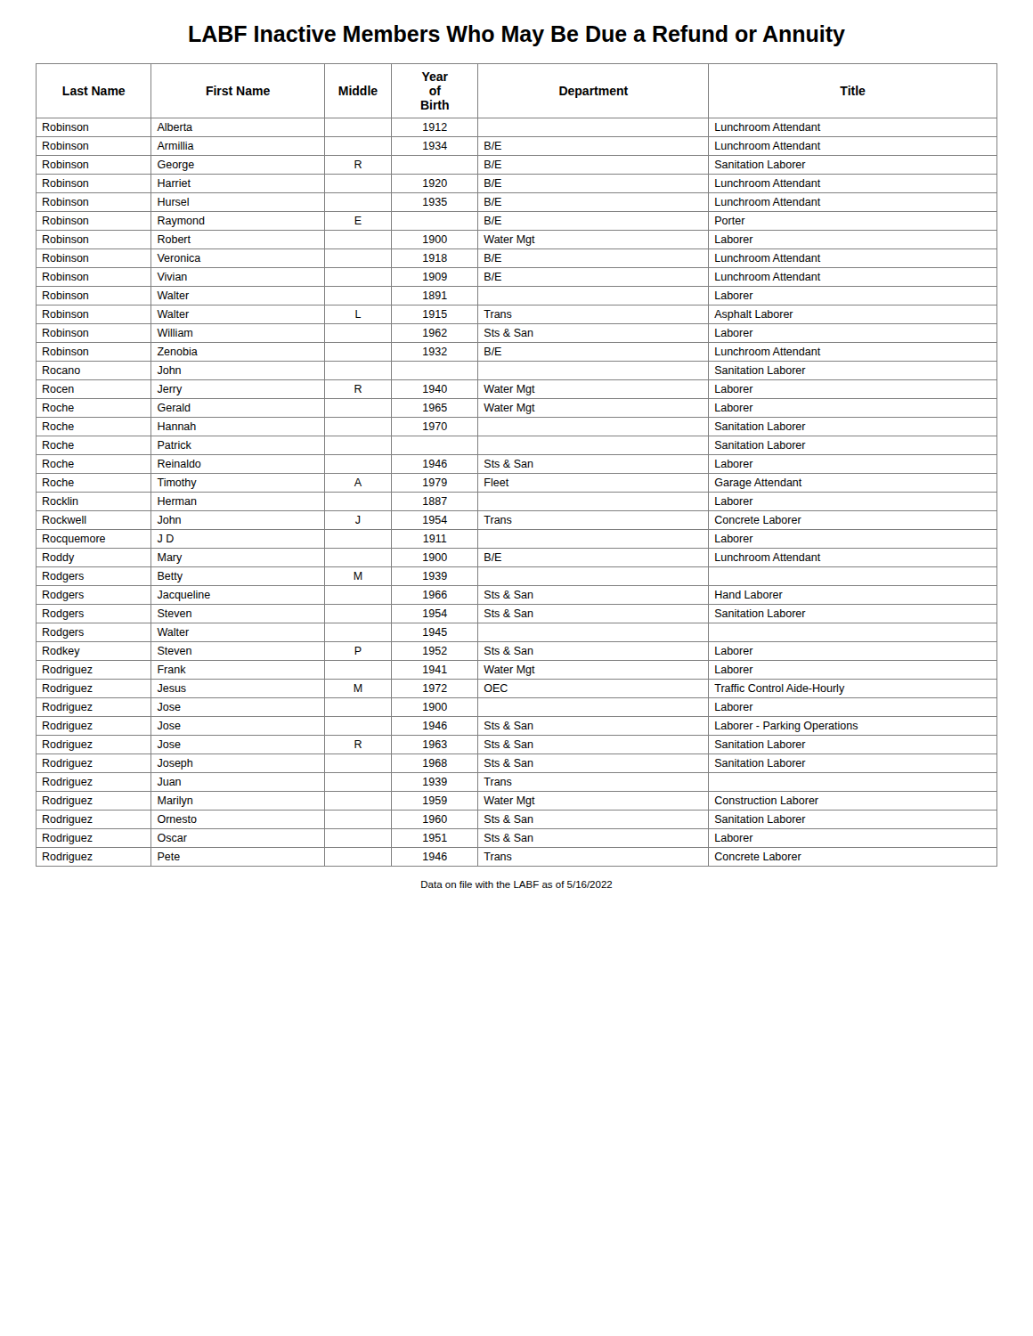LABF Inactive Members Who May Be Due a Refund or Annuity
| Last Name | First Name | Middle | Year of Birth | Department | Title |
| --- | --- | --- | --- | --- | --- |
| Robinson | Alberta | | 1912 | | Lunchroom Attendant |
| Robinson | Armillia | | 1934 | B/E | Lunchroom Attendant |
| Robinson | George | R | | B/E | Sanitation Laborer |
| Robinson | Harriet | | 1920 | B/E | Lunchroom Attendant |
| Robinson | Hursel | | 1935 | B/E | Lunchroom Attendant |
| Robinson | Raymond | E | | B/E | Porter |
| Robinson | Robert | | 1900 | Water Mgt | Laborer |
| Robinson | Veronica | | 1918 | B/E | Lunchroom Attendant |
| Robinson | Vivian | | 1909 | B/E | Lunchroom Attendant |
| Robinson | Walter | | 1891 | | Laborer |
| Robinson | Walter | L | 1915 | Trans | Asphalt Laborer |
| Robinson | William | | 1962 | Sts & San | Laborer |
| Robinson | Zenobia | | 1932 | B/E | Lunchroom Attendant |
| Rocano | John | | | | Sanitation Laborer |
| Rocen | Jerry | R | 1940 | Water Mgt | Laborer |
| Roche | Gerald | | 1965 | Water Mgt | Laborer |
| Roche | Hannah | | 1970 | | Sanitation Laborer |
| Roche | Patrick | | | | Sanitation Laborer |
| Roche | Reinaldo | | 1946 | Sts & San | Laborer |
| Roche | Timothy | A | 1979 | Fleet | Garage Attendant |
| Rocklin | Herman | | 1887 | | Laborer |
| Rockwell | John | J | 1954 | Trans | Concrete Laborer |
| Rocquemore | J D | | 1911 | | Laborer |
| Roddy | Mary | | 1900 | B/E | Lunchroom Attendant |
| Rodgers | Betty | M | 1939 | | |
| Rodgers | Jacqueline | | 1966 | Sts & San | Hand Laborer |
| Rodgers | Steven | | 1954 | Sts & San | Sanitation Laborer |
| Rodgers | Walter | | 1945 | | |
| Rodkey | Steven | P | 1952 | Sts & San | Laborer |
| Rodriguez | Frank | | 1941 | Water Mgt | Laborer |
| Rodriguez | Jesus | M | 1972 | OEC | Traffic Control Aide-Hourly |
| Rodriguez | Jose | | 1900 | | Laborer |
| Rodriguez | Jose | | 1946 | Sts & San | Laborer - Parking Operations |
| Rodriguez | Jose | R | 1963 | Sts & San | Sanitation Laborer |
| Rodriguez | Joseph | | 1968 | Sts & San | Sanitation Laborer |
| Rodriguez | Juan | | 1939 | Trans | |
| Rodriguez | Marilyn | | 1959 | Water Mgt | Construction Laborer |
| Rodriguez | Ornesto | | 1960 | Sts & San | Sanitation Laborer |
| Rodriguez | Oscar | | 1951 | Sts & San | Laborer |
| Rodriguez | Pete | | 1946 | Trans | Concrete Laborer |
Data on file with the LABF as of 5/16/2022